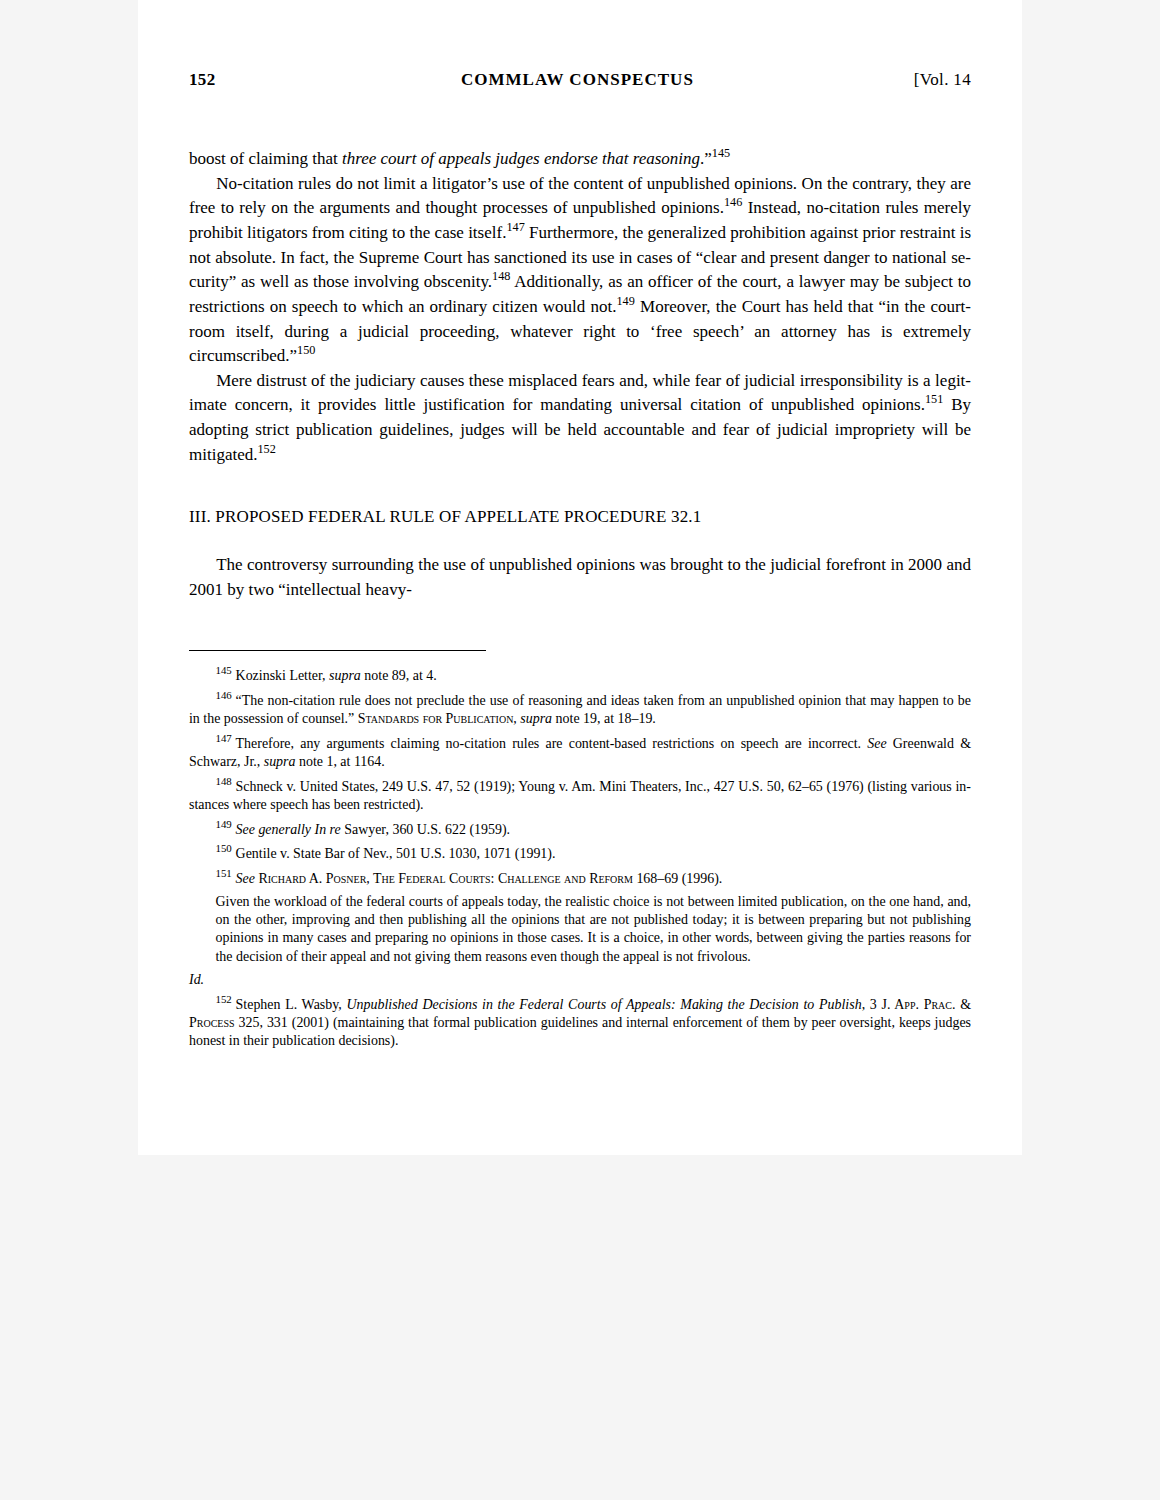152 COMMLAW CONSPECTUS [Vol. 14
boost of claiming that three court of appeals judges endorse that reasoning.”145
No-citation rules do not limit a litigator’s use of the content of unpublished opinions. On the contrary, they are free to rely on the arguments and thought processes of unpublished opinions.146 Instead, no-citation rules merely prohibit litigators from citing to the case itself.147 Furthermore, the generalized prohibition against prior restraint is not absolute. In fact, the Supreme Court has sanctioned its use in cases of “clear and present danger to national security” as well as those involving obscenity.148 Additionally, as an officer of the court, a lawyer may be subject to restrictions on speech to which an ordinary citizen would not.149 Moreover, the Court has held that “in the courtroom itself, during a judicial proceeding, whatever right to ‘free speech’ an attorney has is extremely circumscribed.”150
Mere distrust of the judiciary causes these misplaced fears and, while fear of judicial irresponsibility is a legitimate concern, it provides little justification for mandating universal citation of unpublished opinions.151 By adopting strict publication guidelines, judges will be held accountable and fear of judicial impropriety will be mitigated.152
III. Proposed Federal Rule of Appellate Procedure 32.1
The controversy surrounding the use of unpublished opinions was brought to the judicial forefront in 2000 and 2001 by two “intellectual heavy-
145 Kozinski Letter, supra note 89, at 4.
146“The non-citation rule does not preclude the use of reasoning and ideas taken from an unpublished opinion that may happen to be in the possession of counsel.” Standards for Publication, supra note 19, at 18–19.
147 Therefore, any arguments claiming no-citation rules are content-based restrictions on speech are incorrect. See Greenwald & Schwarz, Jr., supra note 1, at 1164.
148 Schneck v. United States, 249 U.S. 47, 52 (1919); Young v. Am. Mini Theaters, Inc., 427 U.S. 50, 62–65 (1976) (listing various instances where speech has been restricted).
149 See generally In re Sawyer, 360 U.S. 622 (1959).
150 Gentile v. State Bar of Nev., 501 U.S. 1030, 1071 (1991).
151 See Richard A. Posner, The Federal Courts: Challenge and Reform 168–69 (1996).
Given the workload of the federal courts of appeals today, the realistic choice is not between limited publication, on the one hand, and, on the other, improving and then publishing all the opinions that are not published today; it is between preparing but not publishing opinions in many cases and preparing no opinions in those cases. It is a choice, in other words, between giving the parties reasons for the decision of their appeal and not giving them reasons even though the appeal is not frivolous.
Id.
152 Stephen L. Wasby, Unpublished Decisions in the Federal Courts of Appeals: Making the Decision to Publish, 3 J. App. Prac. & Process 325, 331 (2001) (maintaining that formal publication guidelines and internal enforcement of them by peer oversight, keeps judges honest in their publication decisions).